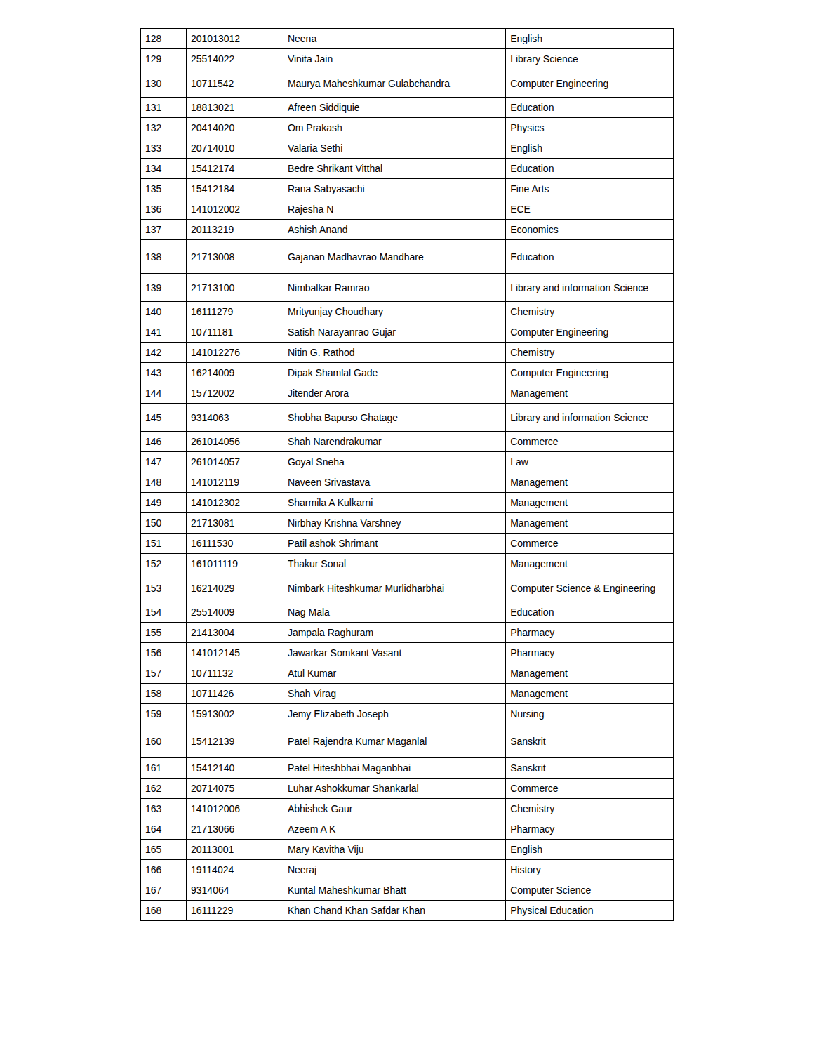| 128 | 201013012 | Neena | English |
| 129 | 25514022 | Vinita Jain | Library Science |
| 130 | 10711542 | Maurya Maheshkumar Gulabchandra | Computer Engineering |
| 131 | 18813021 | Afreen Siddiquie | Education |
| 132 | 20414020 | Om Prakash | Physics |
| 133 | 20714010 | Valaria Sethi | English |
| 134 | 15412174 | Bedre Shrikant Vitthal | Education |
| 135 | 15412184 | Rana Sabyasachi | Fine Arts |
| 136 | 141012002 | Rajesha N | ECE |
| 137 | 20113219 | Ashish Anand | Economics |
| 138 | 21713008 | Gajanan Madhavrao Mandhare | Education |
| 139 | 21713100 | Nimbalkar Ramrao | Library and information Science |
| 140 | 16111279 | Mrityunjay Choudhary | Chemistry |
| 141 | 10711181 | Satish Narayanrao Gujar | Computer Engineering |
| 142 | 141012276 | Nitin G. Rathod | Chemistry |
| 143 | 16214009 | Dipak Shamlal Gade | Computer Engineering |
| 144 | 15712002 | Jitender Arora | Management |
| 145 | 9314063 | Shobha Bapuso Ghatage | Library and information Science |
| 146 | 261014056 | Shah Narendrakumar | Commerce |
| 147 | 261014057 | Goyal Sneha | Law |
| 148 | 141012119 | Naveen Srivastava | Management |
| 149 | 141012302 | Sharmila A Kulkarni | Management |
| 150 | 21713081 | Nirbhay Krishna Varshney | Management |
| 151 | 16111530 | Patil ashok Shrimant | Commerce |
| 152 | 161011119 | Thakur Sonal | Management |
| 153 | 16214029 | Nimbark Hiteshkumar Murlidharbhai | Computer Science & Engineering |
| 154 | 25514009 | Nag Mala | Education |
| 155 | 21413004 | Jampala Raghuram | Pharmacy |
| 156 | 141012145 | Jawarkar Somkant Vasant | Pharmacy |
| 157 | 10711132 | Atul Kumar | Management |
| 158 | 10711426 | Shah Virag | Management |
| 159 | 15913002 | Jemy Elizabeth Joseph | Nursing |
| 160 | 15412139 | Patel Rajendra Kumar Maganlal | Sanskrit |
| 161 | 15412140 | Patel Hiteshbhai Maganbhai | Sanskrit |
| 162 | 20714075 | Luhar Ashokkumar Shankarlal | Commerce |
| 163 | 141012006 | Abhishek Gaur | Chemistry |
| 164 | 21713066 | Azeem A K | Pharmacy |
| 165 | 20113001 | Mary Kavitha Viju | English |
| 166 | 19114024 | Neeraj | History |
| 167 | 9314064 | Kuntal Maheshkumar Bhatt | Computer Science |
| 168 | 16111229 | Khan Chand Khan Safdar Khan | Physical Education |